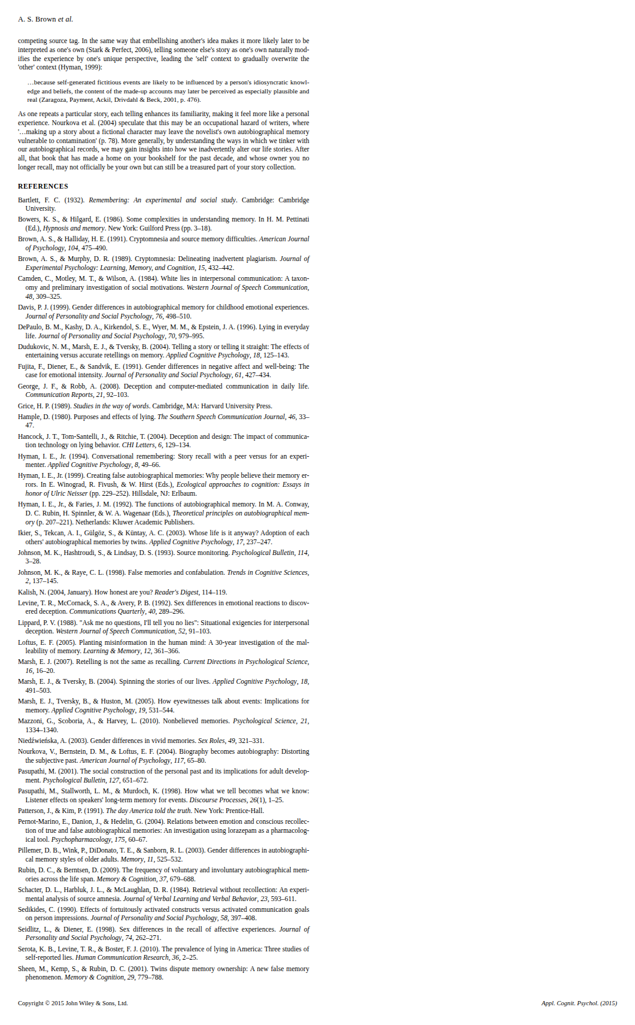A. S. Brown et al.
competing source tag. In the same way that embellishing another's idea makes it more likely later to be interpreted as one's own (Stark & Perfect, 2006), telling someone else's story as one's own naturally modifies the experience by one's unique perspective, leading the 'self' context to gradually overwrite the 'other' context (Hyman, 1999):
…because self-generated fictitious events are likely to be influenced by a person's idiosyncratic knowledge and beliefs, the content of the made-up accounts may later be perceived as especially plausible and real (Zaragoza, Payment, Ackil, Drivdahl & Beck, 2001, p. 476).
As one repeats a particular story, each telling enhances its familiarity, making it feel more like a personal experience. Nourkova et al. (2004) speculate that this may be an occupational hazard of writers, where '…making up a story about a fictional character may leave the novelist's own autobiographical memory vulnerable to contamination' (p. 78). More generally, by understanding the ways in which we tinker with our autobiographical records, we may gain insights into how we inadvertently alter our life stories. After all, that book that has made a home on your bookshelf for the past decade, and whose owner you no longer recall, may not officially be your own but can still be a treasured part of your story collection.
REFERENCES
Bartlett, F. C. (1932). Remembering: An experimental and social study. Cambridge: Cambridge University.
Bowers, K. S., & Hilgard, E. (1986). Some complexities in understanding memory. In H. M. Pettinati (Ed.), Hypnosis and memory. New York: Guilford Press (pp. 3–18).
Brown, A. S., & Halliday, H. E. (1991). Cryptomnesia and source memory difficulties. American Journal of Psychology, 104, 475–490.
Brown, A. S., & Murphy, D. R. (1989). Cryptomnesia: Delineating inadvertent plagiarism. Journal of Experimental Psychology: Learning, Memory, and Cognition, 15, 432–442.
Camden, C., Motley, M. T., & Wilson, A. (1984). White lies in interpersonal communication: A taxonomy and preliminary investigation of social motivations. Western Journal of Speech Communication, 48, 309–325.
Davis, P. J. (1999). Gender differences in autobiographical memory for childhood emotional experiences. Journal of Personality and Social Psychology, 76, 498–510.
DePaulo, B. M., Kashy, D. A., Kirkendol, S. E., Wyer, M. M., & Epstein, J. A. (1996). Lying in everyday life. Journal of Personality and Social Psychology, 70, 979–995.
Dudukovic, N. M., Marsh, E. J., & Tversky, B. (2004). Telling a story or telling it straight: The effects of entertaining versus accurate retellings on memory. Applied Cognitive Psychology, 18, 125–143.
Fujita, F., Diener, E., & Sandvik, E. (1991). Gender differences in negative affect and well-being: The case for emotional intensity. Journal of Personality and Social Psychology, 61, 427–434.
George, J. F., & Robb, A. (2008). Deception and computer-mediated communication in daily life. Communication Reports, 21, 92–103.
Grice, H. P. (1989). Studies in the way of words. Cambridge, MA: Harvard University Press.
Hample, D. (1980). Purposes and effects of lying. The Southern Speech Communication Journal, 46, 33–47.
Hancock, J. T., Tom-Santelli, J., & Ritchie, T. (2004). Deception and design: The impact of communication technology on lying behavior. CHI Letters, 6, 129–134.
Hyman, I. E., Jr. (1994). Conversational remembering: Story recall with a peer versus for an experimenter. Applied Cognitive Psychology, 8, 49–66.
Hyman, I. E., Jr. (1999). Creating false autobiographical memories: Why people believe their memory errors. In E. Winograd, R. Fivush, & W. Hirst (Eds.), Ecological approaches to cognition: Essays in honor of Ulric Neisser (pp. 229–252). Hillsdale, NJ: Erlbaum.
Hyman, I. E., Jr., & Faries, J. M. (1992). The functions of autobiographical memory. In M. A. Conway, D. C. Rubin, H. Spinnler, & W. A. Wagenaar (Eds.), Theoretical principles on autobiographical memory (p. 207–221). Netherlands: Kluwer Academic Publishers.
Ikier, S., Tekcan, A. I., Gülgöz, S., & Küntay, A. C. (2003). Whose life is it anyway? Adoption of each others' autobiographical memories by twins. Applied Cognitive Psychology, 17, 237–247.
Johnson, M. K., Hashtroudi, S., & Lindsay, D. S. (1993). Source monitoring. Psychological Bulletin, 114, 3–28.
Johnson, M. K., & Raye, C. L. (1998). False memories and confabulation. Trends in Cognitive Sciences, 2, 137–145.
Kalish, N. (2004, January). How honest are you? Reader's Digest, 114–119.
Levine, T. R., McCornack, S. A., & Avery, P. B. (1992). Sex differences in emotional reactions to discovered deception. Communications Quarterly, 40, 289–296.
Lippard, P. V. (1988). "Ask me no questions, I'll tell you no lies": Situational exigencies for interpersonal deception. Western Journal of Speech Communication, 52, 91–103.
Loftus, E. F. (2005). Planting misinformation in the human mind: A 30-year investigation of the malleability of memory. Learning & Memory, 12, 361–366.
Marsh, E. J. (2007). Retelling is not the same as recalling. Current Directions in Psychological Science, 16, 16–20.
Marsh, E. J., & Tversky, B. (2004). Spinning the stories of our lives. Applied Cognitive Psychology, 18, 491–503.
Marsh, E. J., Tversky, B., & Huston, M. (2005). How eyewitnesses talk about events: Implications for memory. Applied Cognitive Psychology, 19, 531–544.
Mazzoni, G., Scoboria, A., & Harvey, L. (2010). Nonbelieved memories. Psychological Science, 21, 1334–1340.
Niedźwieńska, A. (2003). Gender differences in vivid memories. Sex Roles, 49, 321–331.
Nourkova, V., Bernstein, D. M., & Loftus, E. F. (2004). Biography becomes autobiography: Distorting the subjective past. American Journal of Psychology, 117, 65–80.
Pasupathi, M. (2001). The social construction of the personal past and its implications for adult development. Psychological Bulletin, 127, 651–672.
Pasupathi, M., Stallworth, L. M., & Murdoch, K. (1998). How what we tell becomes what we know: Listener effects on speakers' long-term memory for events. Discourse Processes, 26(1), 1–25.
Patterson, J., & Kim, P. (1991). The day America told the truth. New York: Prentice-Hall.
Pernot-Marino, E., Danion, J., & Hedelin, G. (2004). Relations between emotion and conscious recollection of true and false autobiographical memories: An investigation using lorazepam as a pharmacological tool. Psychopharmacology, 175, 60–67.
Pillemer, D. B., Wink, P., DiDonato, T. E., & Sanborn, R. L. (2003). Gender differences in autobiographical memory styles of older adults. Memory, 11, 525–532.
Rubin, D. C., & Berntsen, D. (2009). The frequency of voluntary and involuntary autobiographical memories across the life span. Memory & Cognition, 37, 679–688.
Schacter, D. L., Harbluk, J. L., & McLaughlan, D. R. (1984). Retrieval without recollection: An experimental analysis of source amnesia. Journal of Verbal Learning and Verbal Behavior, 23, 593–611.
Sedikides, C. (1990). Effects of fortuitously activated constructs versus activated communication goals on person impressions. Journal of Personality and Social Psychology, 58, 397–408.
Seidlitz, L., & Diener, E. (1998). Sex differences in the recall of affective experiences. Journal of Personality and Social Psychology, 74, 262–271.
Serota, K. B., Levine, T. R., & Boster, F. J. (2010). The prevalence of lying in America: Three studies of self-reported lies. Human Communication Research, 36, 2–25.
Sheen, M., Kemp, S., & Rubin, D. C. (2001). Twins dispute memory ownership: A new false memory phenomenon. Memory & Cognition, 29, 779–788.
Copyright © 2015 John Wiley & Sons, Ltd.
Appl. Cognit. Psychol. (2015)